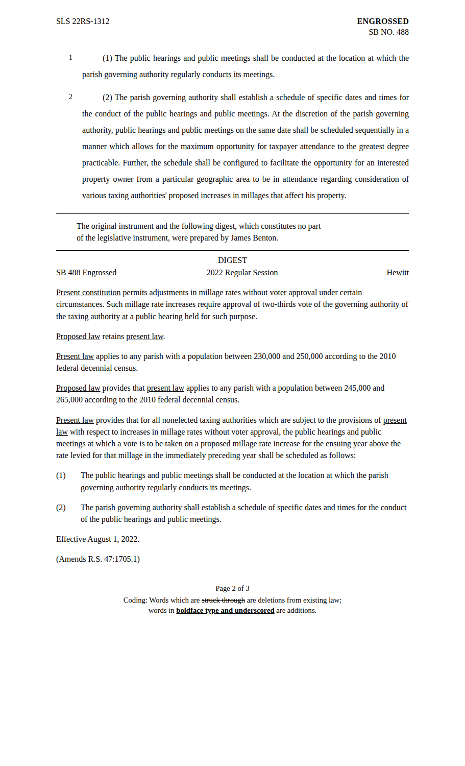SLS 22RS-1312
ENGROSSED SB NO. 488
(1) The public hearings and public meetings shall be conducted at the location at which the parish governing authority regularly conducts its meetings.
(2) The parish governing authority shall establish a schedule of specific dates and times for the conduct of the public hearings and public meetings. At the discretion of the parish governing authority, public hearings and public meetings on the same date shall be scheduled sequentially in a manner which allows for the maximum opportunity for taxpayer attendance to the greatest degree practicable. Further, the schedule shall be configured to facilitate the opportunity for an interested property owner from a particular geographic area to be in attendance regarding consideration of various taxing authorities' proposed increases in millages that affect his property.
The original instrument and the following digest, which constitutes no part
of the legislative instrument, were prepared by James Benton.
DIGEST
SB 488 Engrossed
2022 Regular Session
Hewitt
Present constitution permits adjustments in millage rates without voter approval under certain circumstances. Such millage rate increases require approval of two-thirds vote of the governing authority of the taxing authority at a public hearing held for such purpose.
Proposed law retains present law.
Present law applies to any parish with a population between 230,000 and 250,000 according to the 2010 federal decennial census.
Proposed law provides that present law applies to any parish with a population between 245,000 and 265,000 according to the 2010 federal decennial census.
Present law provides that for all nonelected taxing authorities which are subject to the provisions of present law with respect to increases in millage rates without voter approval, the public hearings and public meetings at which a vote is to be taken on a proposed millage rate increase for the ensuing year above the rate levied for that millage in the immediately preceding year shall be scheduled as follows:
The public hearings and public meetings shall be conducted at the location at which the parish governing authority regularly conducts its meetings.
The parish governing authority shall establish a schedule of specific dates and times for the conduct of the public hearings and public meetings.
Effective August 1, 2022.
(Amends R.S. 47:1705.1)
Page 2 of 3
Coding: Words which are struck through are deletions from existing law;
words in boldface type and underscored are additions.